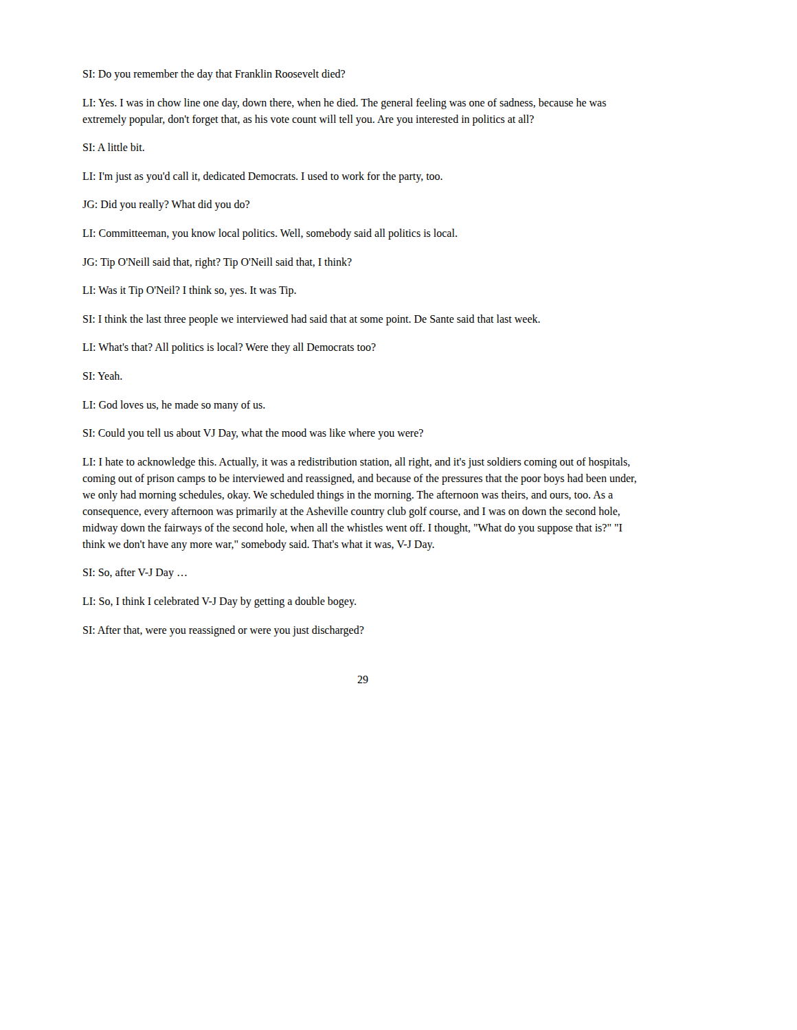SI: Do you remember the day that Franklin Roosevelt died?
LI: Yes. I was in chow line one day, down there, when he died. The general feeling was one of sadness, because he was extremely popular, don't forget that, as his vote count will tell you. Are you interested in politics at all?
SI: A little bit.
LI: I'm just as you'd call it, dedicated Democrats. I used to work for the party, too.
JG: Did you really? What did you do?
LI: Committeeman, you know local politics. Well, somebody said all politics is local.
JG: Tip O'Neill said that, right? Tip O'Neill said that, I think?
LI: Was it Tip O'Neil? I think so, yes. It was Tip.
SI: I think the last three people we interviewed had said that at some point. De Sante said that last week.
LI: What's that? All politics is local? Were they all Democrats too?
SI: Yeah.
LI: God loves us, he made so many of us.
SI: Could you tell us about VJ Day, what the mood was like where you were?
LI: I hate to acknowledge this. Actually, it was a redistribution station, all right, and it's just soldiers coming out of hospitals, coming out of prison camps to be interviewed and reassigned, and because of the pressures that the poor boys had been under, we only had morning schedules, okay. We scheduled things in the morning. The afternoon was theirs, and ours, too. As a consequence, every afternoon was primarily at the Asheville country club golf course, and I was on down the second hole, midway down the fairways of the second hole, when all the whistles went off. I thought, "What do you suppose that is?" "I think we don't have any more war," somebody said. That's what it was, V-J Day.
SI: So, after V-J Day …
LI: So, I think I celebrated V-J Day by getting a double bogey.
SI: After that, were you reassigned or were you just discharged?
29